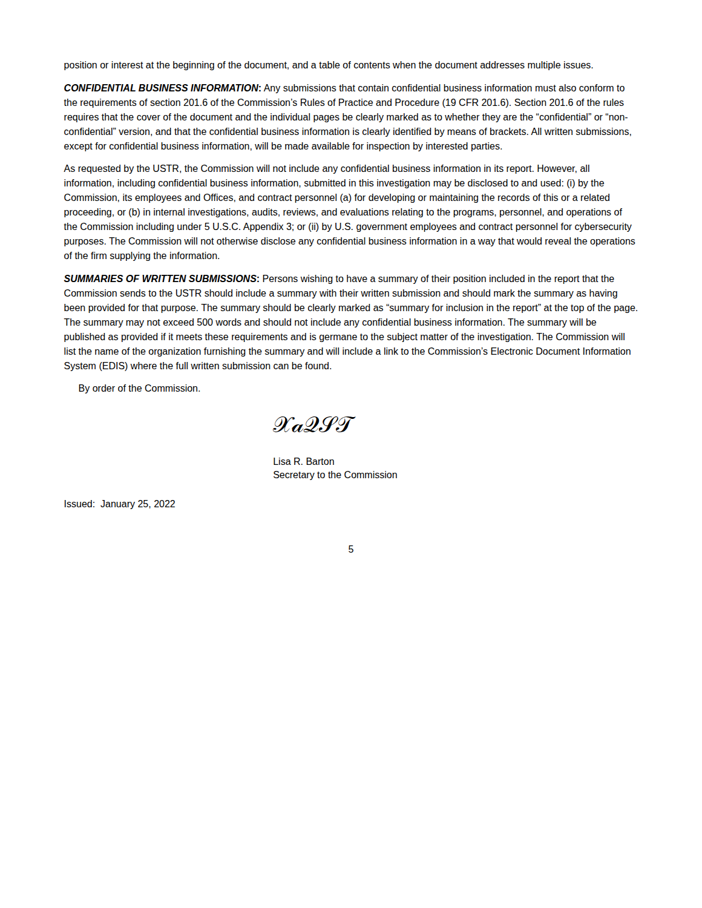position or interest at the beginning of the document, and a table of contents when the document addresses multiple issues.
CONFIDENTIAL BUSINESS INFORMATION: Any submissions that contain confidential business information must also conform to the requirements of section 201.6 of the Commission’s Rules of Practice and Procedure (19 CFR 201.6). Section 201.6 of the rules requires that the cover of the document and the individual pages be clearly marked as to whether they are the “confidential” or “non-confidential” version, and that the confidential business information is clearly identified by means of brackets. All written submissions, except for confidential business information, will be made available for inspection by interested parties.
As requested by the USTR, the Commission will not include any confidential business information in its report. However, all information, including confidential business information, submitted in this investigation may be disclosed to and used: (i) by the Commission, its employees and Offices, and contract personnel (a) for developing or maintaining the records of this or a related proceeding, or (b) in internal investigations, audits, reviews, and evaluations relating to the programs, personnel, and operations of the Commission including under 5 U.S.C. Appendix 3; or (ii) by U.S. government employees and contract personnel for cybersecurity purposes. The Commission will not otherwise disclose any confidential business information in a way that would reveal the operations of the firm supplying the information.
SUMMARIES OF WRITTEN SUBMISSIONS: Persons wishing to have a summary of their position included in the report that the Commission sends to the USTR should include a summary with their written submission and should mark the summary as having been provided for that purpose. The summary should be clearly marked as “summary for inclusion in the report” at the top of the page. The summary may not exceed 500 words and should not include any confidential business information. The summary will be published as provided if it meets these requirements and is germane to the subject matter of the investigation. The Commission will list the name of the organization furnishing the summary and will include a link to the Commission’s Electronic Document Information System (EDIS) where the full written submission can be found.
By order of the Commission.
𝒳𝒶𝒬𝒮𝒯
Lisa R. Barton
Secretary to the Commission
Issued: January 25, 2022
5